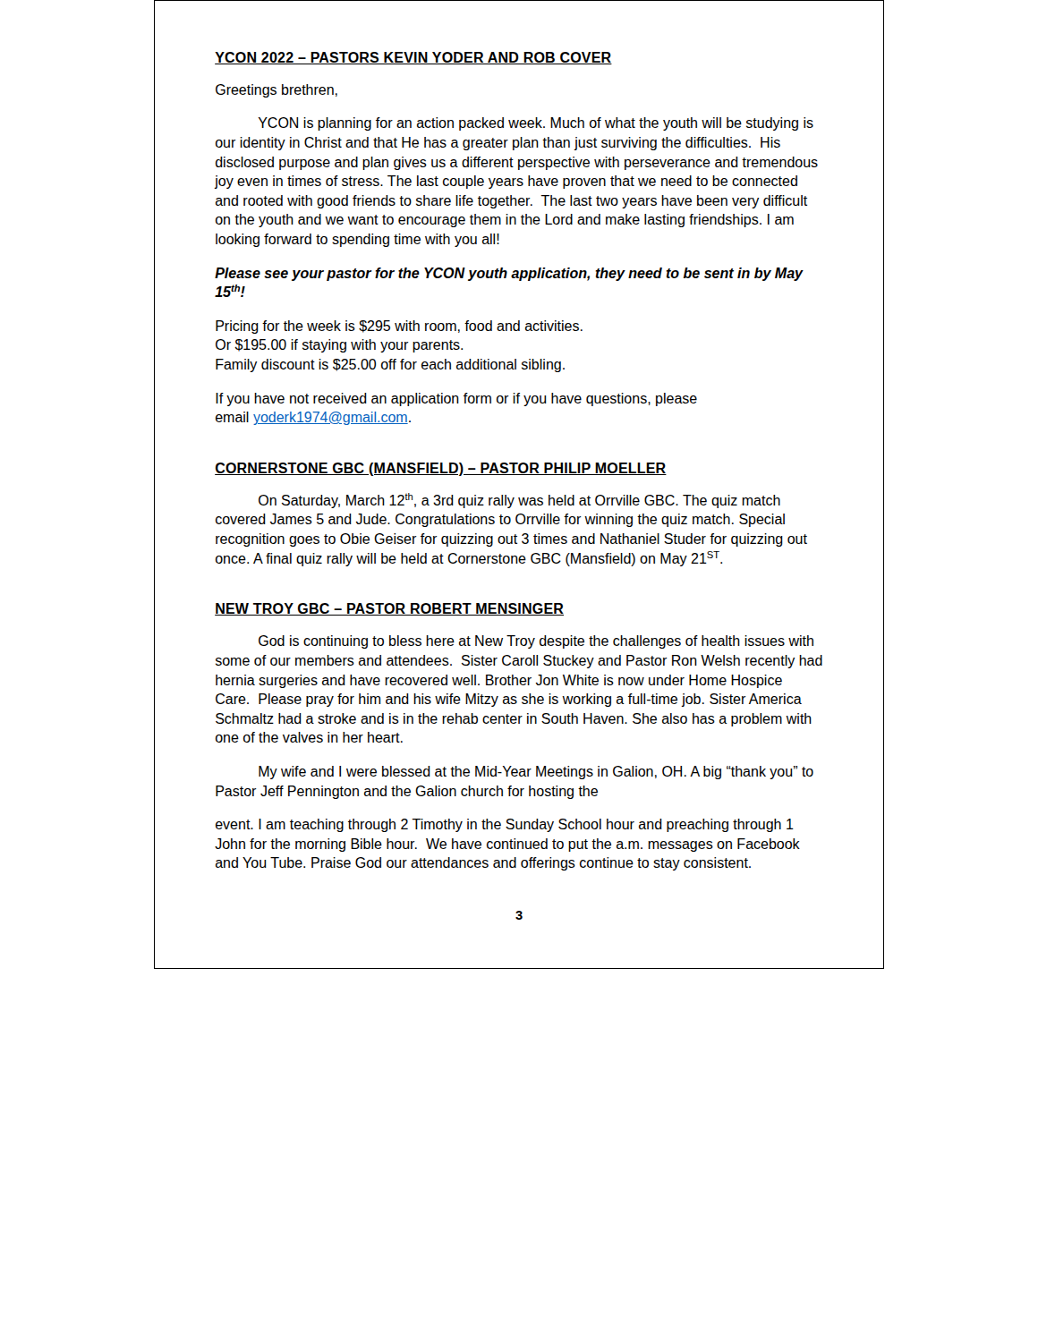YCON 2022 – PASTORS KEVIN YODER AND ROB COVER
Greetings brethren,
YCON is planning for an action packed week. Much of what the youth will be studying is our identity in Christ and that He has a greater plan than just surviving the difficulties. His disclosed purpose and plan gives us a different perspective with perseverance and tremendous joy even in times of stress. The last couple years have proven that we need to be connected and rooted with good friends to share life together. The last two years have been very difficult on the youth and we want to encourage them in the Lord and make lasting friendships. I am looking forward to spending time with you all!
Please see your pastor for the YCON youth application, they need to be sent in by May 15th!
Pricing for the week is $295 with room, food and activities.
Or $195.00 if staying with your parents.
Family discount is $25.00 off for each additional sibling.
If you have not received an application form or if you have questions, please
email yoderk1974@gmail.com.
CORNERSTONE GBC (MANSFIELD) – PASTOR PHILIP MOELLER
On Saturday, March 12th, a 3rd quiz rally was held at Orrville GBC. The quiz match covered James 5 and Jude. Congratulations to Orrville for winning the quiz match. Special recognition goes to Obie Geiser for quizzing out 3 times and Nathaniel Studer for quizzing out once. A final quiz rally will be held at Cornerstone GBC (Mansfield) on May 21ST.
NEW TROY GBC – PASTOR ROBERT MENSINGER
God is continuing to bless here at New Troy despite the challenges of health issues with some of our members and attendees. Sister Caroll Stuckey and Pastor Ron Welsh recently had hernia surgeries and have recovered well. Brother Jon White is now under Home Hospice Care. Please pray for him and his wife Mitzy as she is working a full-time job. Sister America Schmaltz had a stroke and is in the rehab center in South Haven. She also has a problem with one of the valves in her heart.
My wife and I were blessed at the Mid-Year Meetings in Galion, OH. A big “thank you” to Pastor Jeff Pennington and the Galion church for hosting the
event. I am teaching through 2 Timothy in the Sunday School hour and preaching through 1 John for the morning Bible hour. We have continued to put the a.m. messages on Facebook and You Tube. Praise God our attendances and offerings continue to stay consistent.
3